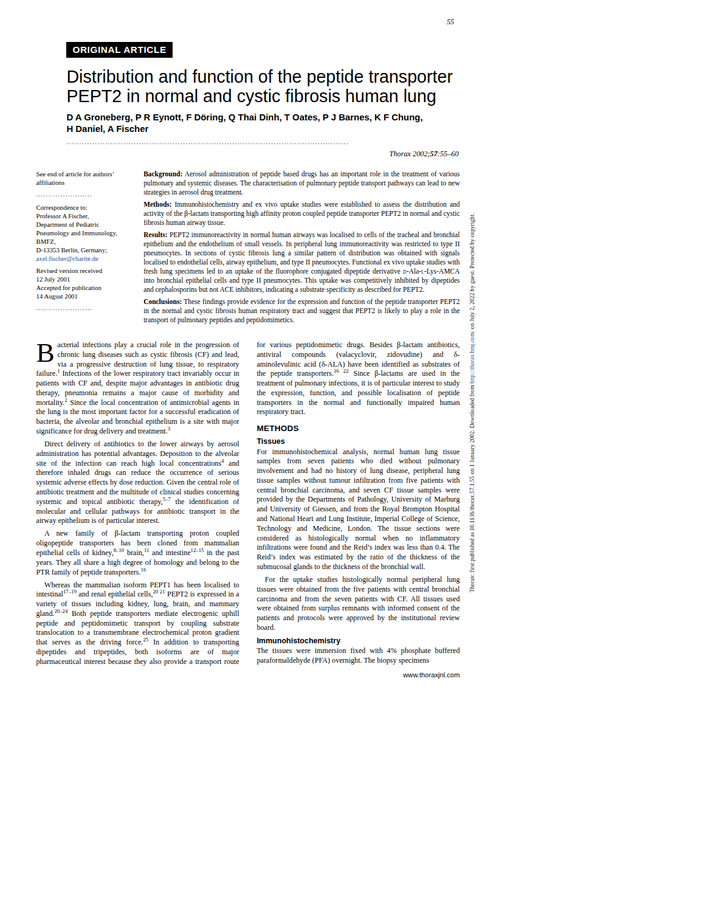55
Thorax: first published as 10.1136/thorax.57.1.55 on 1 January 2002. Downloaded from http://thorax.bmj.com/ on July 2, 2022 by guest. Protected by copyright.
ORIGINAL ARTICLE
Distribution and function of the peptide transporter PEPT2 in normal and cystic fibrosis human lung
D A Groneberg, P R Eynott, F Döring, Q Thai Dinh, T Oates, P J Barnes, K F Chung,
H Daniel, A Fischer
.............................................................................................................
Thorax 2002;57:55–60
See end of article for authors’ affiliations
.......................
Correspondence to:
Professor A Fischer,
Department of Pediatric Pneumology and Immunology, BMFZ,
D-13353 Berlin, Germany;
axel.fischer@charite.de
Revised version received
12 July 2001
Accepted for publication
14 August 2001
.......................
Background: Aerosol administration of peptide based drugs has an important role in the treatment of various pulmonary and systemic diseases. The characterisation of pulmonary peptide transport pathways can lead to new strategies in aerosol drug treatment.
Methods: Immunohistochemistry and ex vivo uptake studies were established to assess the distribution and activity of the β-lactam transporting high affinity proton coupled peptide transporter PEPT2 in normal and cystic fibrosis human airway tissue.
Results: PEPT2 immunoreactivity in normal human airways was localised to cells of the tracheal and bronchial epithelium and the endothelium of small vessels. In peripheral lung immunoreactivity was restricted to type II pneumocytes. In sections of cystic fibrosis lung a similar pattern of distribution was obtained with signals localised to endothelial cells, airway epithelium, and type II pneumocytes. Functional ex vivo uptake studies with fresh lung specimens led to an uptake of the fluorophore conjugated dipeptide derivative d-Ala-l-Lys-AMCA into bronchial epithelial cells and type II pneumocytes. This uptake was competitively inhibited by dipeptides and cephalosporins but not ACE inhibitors, indicating a substrate specificity as described for PEPT2.
Conclusions: These findings provide evidence for the expression and function of the peptide transporter PEPT2 in the normal and cystic fibrosis human respiratory tract and suggest that PEPT2 is likely to play a role in the transport of pulmonary peptides and peptidomimetics.
Bacterial infections play a crucial role in the progression of chronic lung diseases such as cystic fibrosis (CF) and lead, via a progressive destruction of lung tissue, to respiratory failure.1 Infections of the lower respiratory tract invariably occur in patients with CF and, despite major advantages in antibiotic drug therapy, pneumonia remains a major cause of morbidity and mortality.2 Since the local concentration of antimicrobial agents in the lung is the most important factor for a successful eradication of bacteria, the alveolar and bronchial epithelium is a site with major significance for drug delivery and treatment.3
Direct delivery of antibiotics to the lower airways by aerosol administration has potential advantages. Deposition to the alveolar site of the infection can reach high local concentrations4 and therefore inhaled drugs can reduce the occurrence of serious systemic adverse effects by dose reduction. Given the central role of antibiotic treatment and the multitude of clinical studies concerning systemic and topical antibiotic therapy,5–7 the identification of molecular and cellular pathways for antibiotic transport in the airway epithelium is of particular interest.
A new family of β-lactam transporting proton coupled oligopeptide transporters has been cloned from mammalian epithelial cells of kidney,8–10 brain,11 and intestine12–15 in the past years. They all share a high degree of homology and belong to the PTR family of peptide transporters.16
Whereas the mammalian isoform PEPT1 has been localised to intestinal17–19 and renal epithelial cells,20 21 PEPT2 is expressed in a variety of tissues including kidney, lung, brain, and mammary gland.20–24 Both peptide transporters mediate electrogenic uphill peptide and peptidomimetic transport by coupling substrate translocation to a transmembrane electrochemical proton gradient that serves as the driving force.25 In addition to transporting dipeptides and tripeptides, both isoforms are of major pharmaceutical interest because they also provide a transport route for various peptidomimetic drugs. Besides β-lactam antibiotics, antiviral compounds (valacyclovir, zidovudine) and δ-aminolevulinic acid (δ-ALA) have been identified as substrates of the peptide transporters.16 22 Since β-lactams are used in the treatment of pulmonary infections, it is of particular interest to study the expression, function, and possible localisation of peptide transporters in the normal and functionally impaired human respiratory tract.
Methods
Tissues
For immunohistochemical analysis, normal human lung tissue samples from seven patients who died without pulmonary involvement and had no history of lung disease, peripheral lung tissue samples without tumour infiltration from five patients with central bronchial carcinoma, and seven CF tissue samples were provided by the Departments of Pathology, University of Marburg and University of Giessen, and from the Royal Brompton Hospital and National Heart and Lung Institute, Imperial College of Science, Technology and Medicine, London. The tissue sections were considered as histologically normal when no inflammatory infiltrations were found and the Reid’s index was less than 0.4. The Reid’s index was estimated by the ratio of the thickness of the submucosal glands to the thickness of the bronchial wall.
For the uptake studies histologically normal peripheral lung tissues were obtained from the five patients with central bronchial carcinoma and from the seven patients with CF. All tissues used were obtained from surplus remnants with informed consent of the patients and protocols were approved by the institutional review board.
Immunohistochemistry
The tissues were immersion fixed with 4% phosphate buffered paraformaldehyde (PFA) overnight. The biopsy specimens
www.thoraxjnl.com